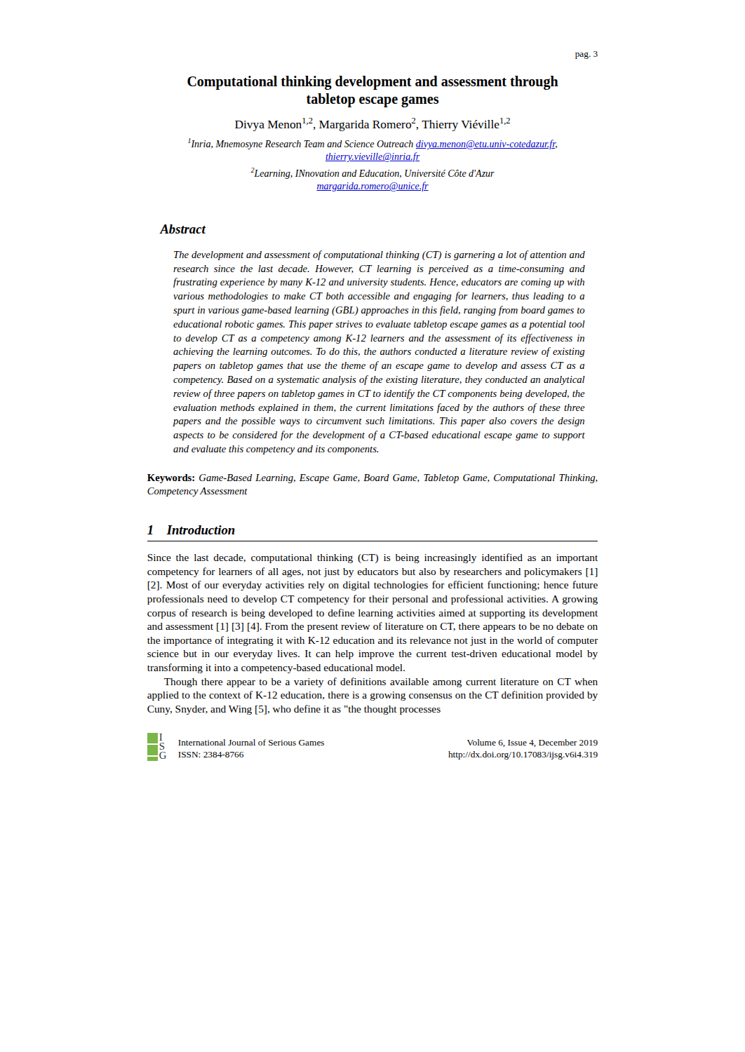pag. 3
Computational thinking development and assessment through
tabletop escape games
Divya Menon1,2, Margarida Romero2, Thierry Viéville1,2
1Inria, Mnemosyne Research Team and Science Outreach divya.menon@etu.univ-cotedazur.fr, thierry.vieville@inria.fr
2Learning, INnovation and Education, Université Côte d'Azur
margarida.romero@unice.fr
Abstract
The development and assessment of computational thinking (CT) is garnering a lot of attention and research since the last decade. However, CT learning is perceived as a time-consuming and frustrating experience by many K-12 and university students. Hence, educators are coming up with various methodologies to make CT both accessible and engaging for learners, thus leading to a spurt in various game-based learning (GBL) approaches in this field, ranging from board games to educational robotic games. This paper strives to evaluate tabletop escape games as a potential tool to develop CT as a competency among K-12 learners and the assessment of its effectiveness in achieving the learning outcomes. To do this, the authors conducted a literature review of existing papers on tabletop games that use the theme of an escape game to develop and assess CT as a competency. Based on a systematic analysis of the existing literature, they conducted an analytical review of three papers on tabletop games in CT to identify the CT components being developed, the evaluation methods explained in them, the current limitations faced by the authors of these three papers and the possible ways to circumvent such limitations. This paper also covers the design aspects to be considered for the development of a CT-based educational escape game to support and evaluate this competency and its components.
Keywords: Game-Based Learning, Escape Game, Board Game, Tabletop Game, Computational Thinking, Competency Assessment
1 Introduction
Since the last decade, computational thinking (CT) is being increasingly identified as an important competency for learners of all ages, not just by educators but also by researchers and policymakers [1] [2]. Most of our everyday activities rely on digital technologies for efficient functioning; hence future professionals need to develop CT competency for their personal and professional activities. A growing corpus of research is being developed to define learning activities aimed at supporting its development and assessment [1] [3] [4]. From the present review of literature on CT, there appears to be no debate on the importance of integrating it with K-12 education and its relevance not just in the world of computer science but in our everyday lives. It can help improve the current test-driven educational model by transforming it into a competency-based educational model.
Though there appear to be a variety of definitions available among current literature on CT when applied to the context of K-12 education, there is a growing consensus on the CT definition provided by Cuny, Snyder, and Wing [5], who define it as "the thought processes
I
S
G
International Journal of Serious Games
ISSN: 2384-8766
Volume 6, Issue 4, December 2019
http://dx.doi.org/10.17083/ijsg.v6i4.319